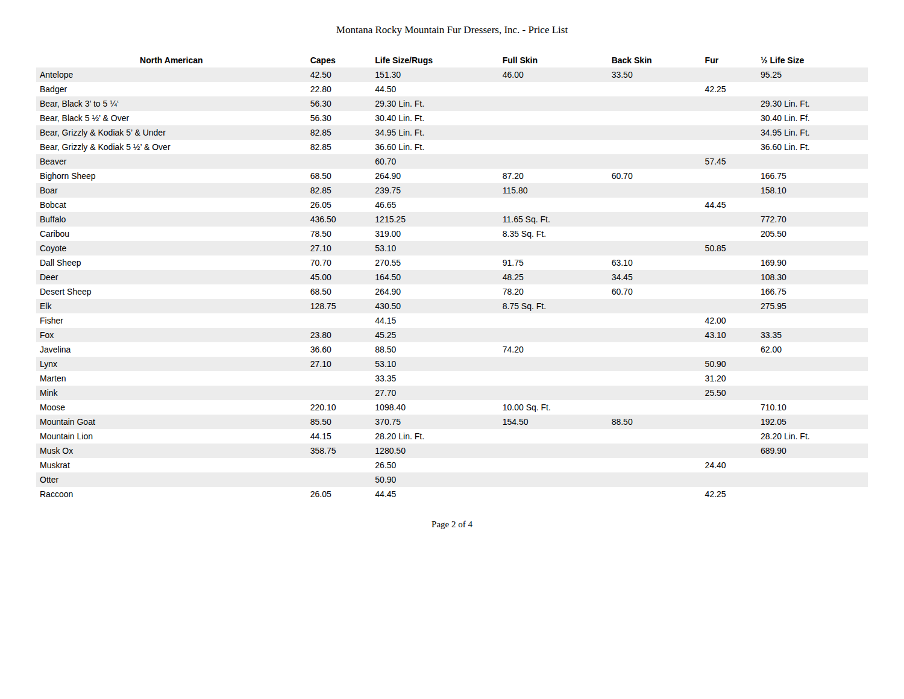Montana Rocky Mountain Fur Dressers, Inc. - Price List
| North American | Capes | Life Size/Rugs | Full Skin | Back Skin | Fur | ½ Life Size |
| --- | --- | --- | --- | --- | --- | --- |
| Antelope | 42.50 | 151.30 | 46.00 | 33.50 | | 95.25 |
| Badger | 22.80 | 44.50 | | | 42.25 | |
| Bear, Black 3’ to 5 ¼‘ | 56.30 | 29.30 Lin. Ft. | | | | 29.30 Lin. Ft. |
| Bear, Black 5 ½’ & Over | 56.30 | 30.40 Lin. Ft. | | | | 30.40 Lin. Ff. |
| Bear, Grizzly & Kodiak 5’ & Under | 82.85 | 34.95 Lin. Ft. | | | | 34.95 Lin. Ft. |
| Bear, Grizzly & Kodiak 5 ½’ & Over | 82.85 | 36.60 Lin. Ft. | | | | 36.60 Lin. Ft. |
| Beaver | | 60.70 | | | 57.45 | |
| Bighorn Sheep | 68.50 | 264.90 | 87.20 | 60.70 | | 166.75 |
| Boar | 82.85 | 239.75 | 115.80 | | | 158.10 |
| Bobcat | 26.05 | 46.65 | | | 44.45 | |
| Buffalo | 436.50 | 1215.25 | 11.65 Sq. Ft. | | | 772.70 |
| Caribou | 78.50 | 319.00 | 8.35 Sq. Ft. | | | 205.50 |
| Coyote | 27.10 | 53.10 | | | 50.85 | |
| Dall Sheep | 70.70 | 270.55 | 91.75 | 63.10 | | 169.90 |
| Deer | 45.00 | 164.50 | 48.25 | 34.45 | | 108.30 |
| Desert Sheep | 68.50 | 264.90 | 78.20 | 60.70 | | 166.75 |
| Elk | 128.75 | 430.50 | 8.75 Sq. Ft. | | | 275.95 |
| Fisher | | 44.15 | | | 42.00 | |
| Fox | 23.80 | 45.25 | | | 43.10 | 33.35 |
| Javelina | 36.60 | 88.50 | 74.20 | | | 62.00 |
| Lynx | 27.10 | 53.10 | | | 50.90 | |
| Marten | | 33.35 | | | 31.20 | |
| Mink | | 27.70 | | | 25.50 | |
| Moose | 220.10 | 1098.40 | 10.00 Sq. Ft. | | | 710.10 |
| Mountain Goat | 85.50 | 370.75 | 154.50 | 88.50 | | 192.05 |
| Mountain Lion | 44.15 | 28.20 Lin. Ft. | | | | 28.20 Lin. Ft. |
| Musk Ox | 358.75 | 1280.50 | | | | 689.90 |
| Muskrat | | 26.50 | | | 24.40 | |
| Otter | | 50.90 | | | | |
| Raccoon | 26.05 | 44.45 | | | 42.25 | |
Page 2 of 4